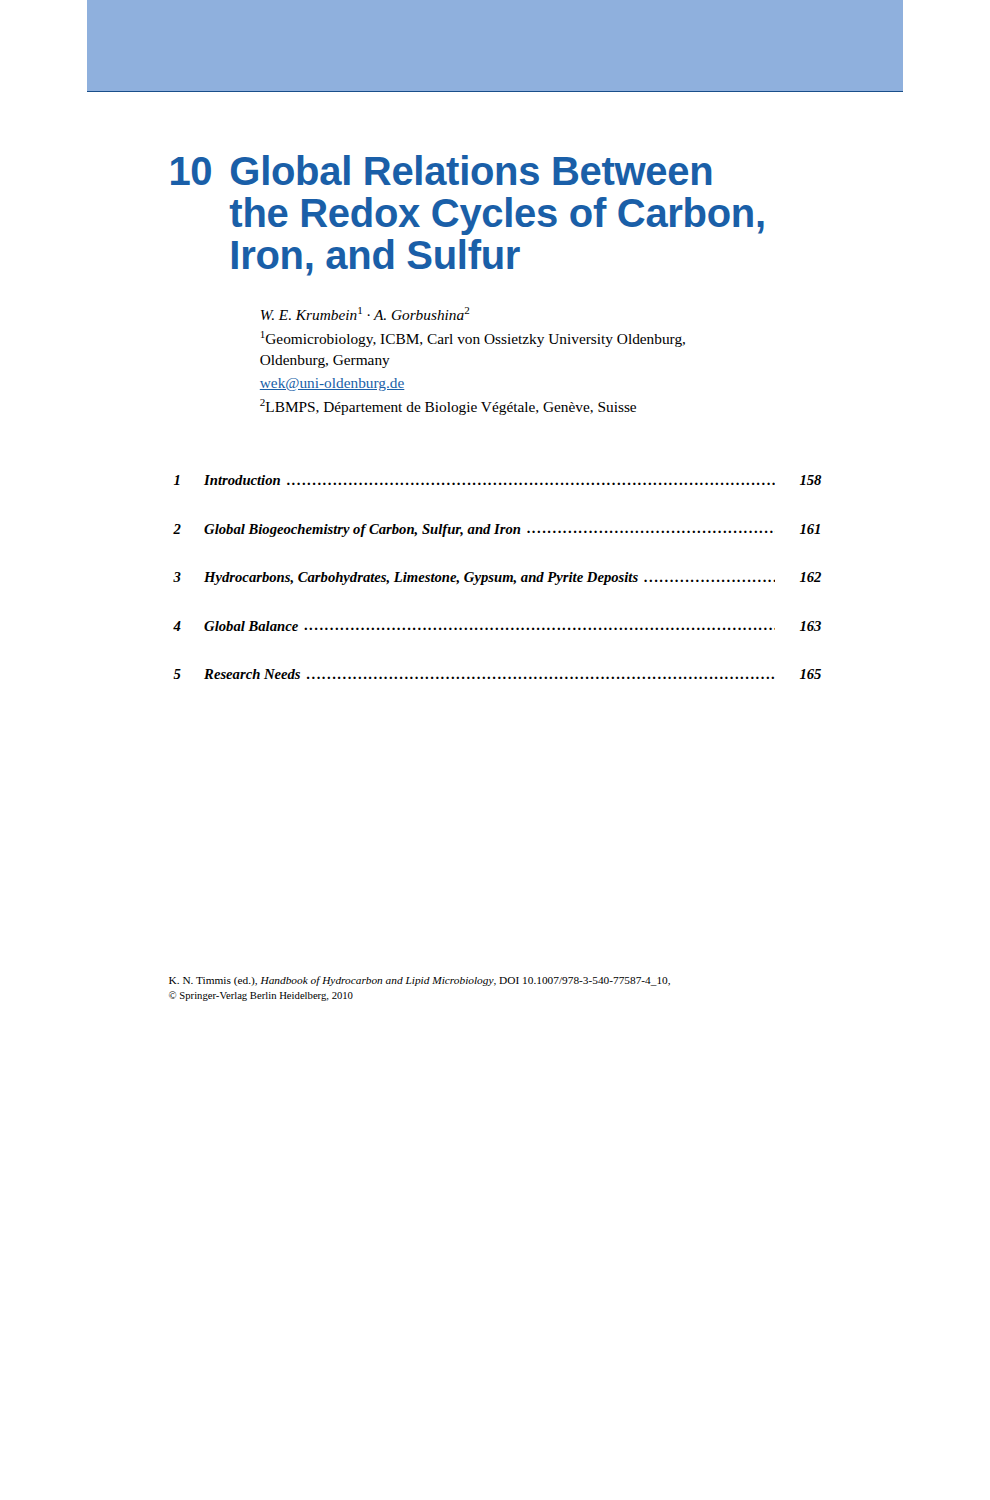10
Global Relations Between
the Redox Cycles of Carbon,
Iron, and Sulfur
W. E. Krumbein1 · A. Gorbushina2
1Geomicrobiology, ICBM, Carl von Ossietzky University Oldenburg,
Oldenburg, Germany
wek@uni-oldenburg.de
2LBMPS, Département de Biologie Végétale, Genève, Suisse
1
Introduction
..................................................................................................................
158
2
Global Biogeochemistry of Carbon, Sulfur, and Iron
..................................................................................................................
161
3
Hydrocarbons, Carbohydrates, Limestone, Gypsum, and Pyrite Deposits
..................................................................................................................
162
4
Global Balance
..................................................................................................................
163
5
Research Needs
..................................................................................................................
165
K. N. Timmis (ed.), Handbook of Hydrocarbon and Lipid Microbiology, DOI 10.1007/978-3-540-77587-4_10,
© Springer-Verlag Berlin Heidelberg, 2010